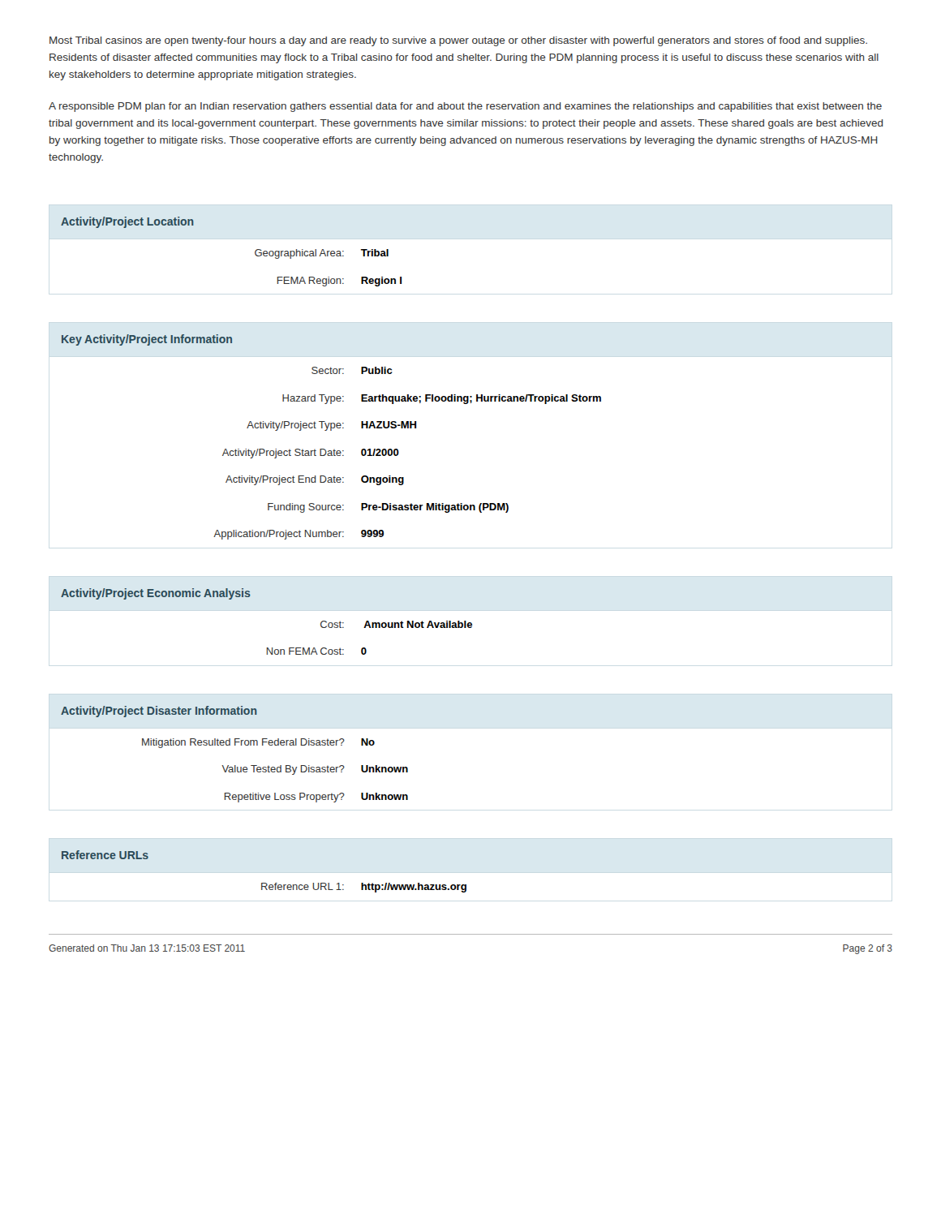Most Tribal casinos are open twenty-four hours a day and are ready to survive a power outage or other disaster with powerful generators and stores of food and supplies. Residents of disaster affected communities may flock to a Tribal casino for food and shelter. During the PDM planning process it is useful to discuss these scenarios with all key stakeholders to determine appropriate mitigation strategies.
A responsible PDM plan for an Indian reservation gathers essential data for and about the reservation and examines the relationships and capabilities that exist between the tribal government and its local-government counterpart. These governments have similar missions: to protect their people and assets. These shared goals are best achieved by working together to mitigate risks. Those cooperative efforts are currently being advanced on numerous reservations by leveraging the dynamic strengths of HAZUS-MH technology.
Activity/Project Location
| Geographical Area: | Tribal |
| FEMA Region: | Region I |
Key Activity/Project Information
| Sector: | Public |
| Hazard Type: | Earthquake; Flooding; Hurricane/Tropical Storm |
| Activity/Project Type: | HAZUS-MH |
| Activity/Project Start Date: | 01/2000 |
| Activity/Project End Date: | Ongoing |
| Funding Source: | Pre-Disaster Mitigation (PDM) |
| Application/Project Number: | 9999 |
Activity/Project Economic Analysis
| Cost: | Amount Not Available |
| Non FEMA Cost: | 0 |
Activity/Project Disaster Information
| Mitigation Resulted From Federal Disaster? | No |
| Value Tested By Disaster? | Unknown |
| Repetitive Loss Property? | Unknown |
Reference URLs
| Reference URL 1: | http://www.hazus.org |
Generated on Thu Jan 13 17:15:03 EST 2011
Page 2 of 3